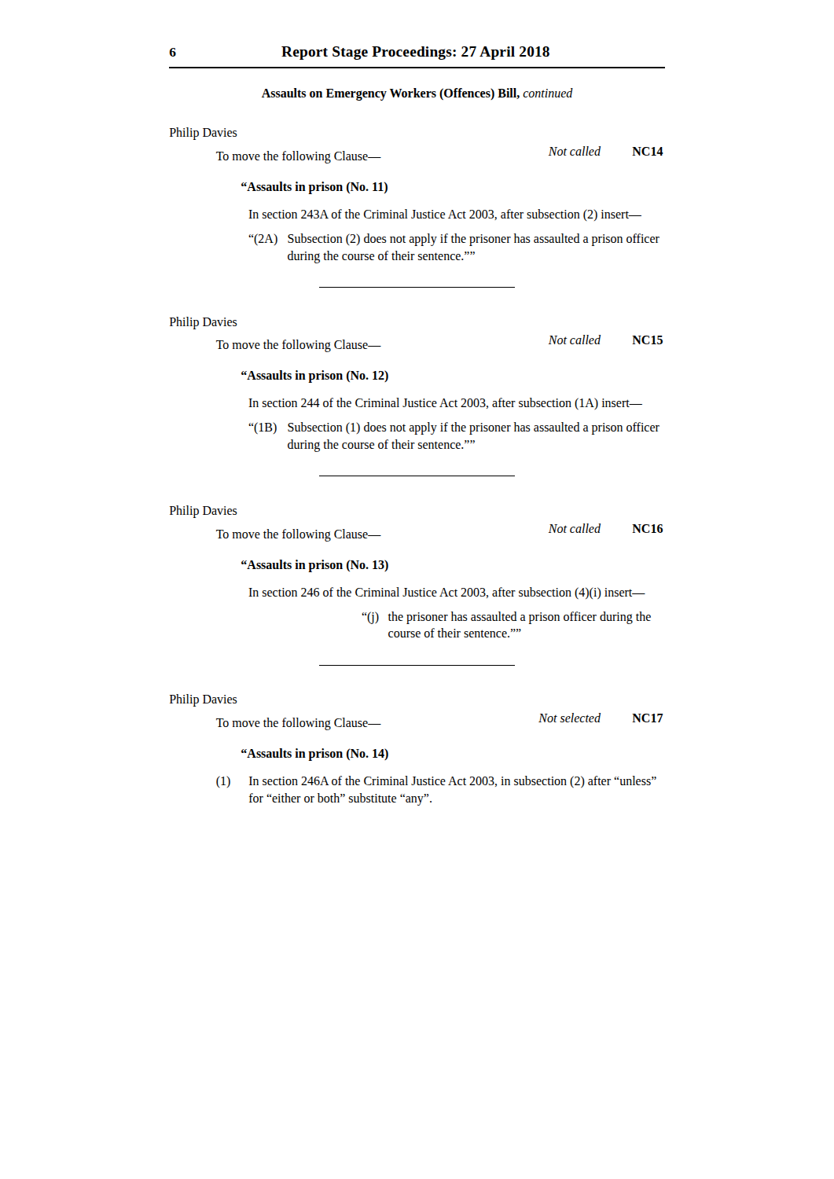6
Report Stage Proceedings: 27 April 2018
Assaults on Emergency Workers (Offences) Bill, continued
Philip Davies
Not called NC14
To move the following Clause—
“Assaults in prison (No. 11)
In section 243A of the Criminal Justice Act 2003, after subsection (2) insert—
“(2A)
Subsection (2) does not apply if the prisoner has assaulted a prison officer during the course of their sentence.””
Philip Davies
Not called NC15
To move the following Clause—
“Assaults in prison (No. 12)
In section 244 of the Criminal Justice Act 2003, after subsection (1A) insert—
“(1B)
Subsection (1) does not apply if the prisoner has assaulted a prison officer during the course of their sentence.””
Philip Davies
Not called NC16
To move the following Clause—
“Assaults in prison (No. 13)
In section 246 of the Criminal Justice Act 2003, after subsection (4)(i) insert—
“(j)
the prisoner has assaulted a prison officer during the course of their sentence.””
Philip Davies
Not selected NC17
To move the following Clause—
“Assaults in prison (No. 14)
(1)
In section 246A of the Criminal Justice Act 2003, in subsection (2) after “unless” for “either or both” substitute “any”.